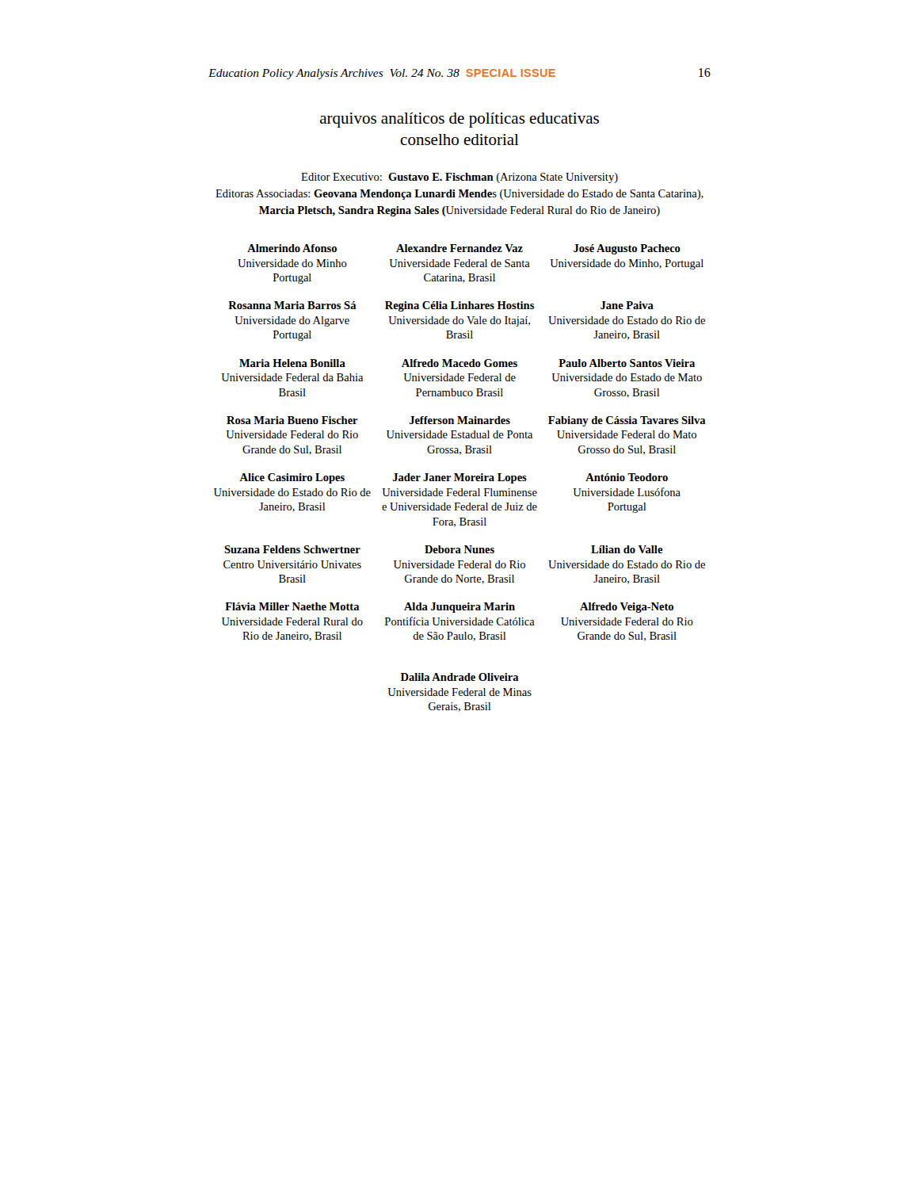Education Policy Analysis Archives Vol. 24 No. 38 SPECIAL ISSUE
16
arquivos analíticos de políticas educativas
conselho editorial
Editor Executivo: Gustavo E. Fischman (Arizona State University)
Editoras Associadas: Geovana Mendonça Lunardi Mendes (Universidade do Estado de Santa Catarina),
Marcia Pletsch, Sandra Regina Sales (Universidade Federal Rural do Rio de Janeiro)
| Almerindo Afonso Universidade do Minho Portugal | Alexandre Fernandez Vaz Universidade Federal de Santa Catarina, Brasil | José Augusto Pacheco Universidade do Minho, Portugal |
| Rosanna Maria Barros Sá Universidade do Algarve Portugal | Regina Célia Linhares Hostins Universidade do Vale do Itajaí, Brasil | Jane Paiva Universidade do Estado do Rio de Janeiro, Brasil |
| Maria Helena Bonilla Universidade Federal da Bahia Brasil | Alfredo Macedo Gomes Universidade Federal de Pernambuco Brasil | Paulo Alberto Santos Vieira Universidade do Estado de Mato Grosso, Brasil |
| Rosa Maria Bueno Fischer Universidade Federal do Rio Grande do Sul, Brasil | Jefferson Mainardes Universidade Estadual de Ponta Grossa, Brasil | Fabiany de Cássia Tavares Silva Universidade Federal do Mato Grosso do Sul, Brasil |
| Alice Casimiro Lopes Universidade do Estado do Rio de Janeiro, Brasil | Jader Janer Moreira Lopes Universidade Federal Fluminense e Universidade Federal de Juiz de Fora, Brasil | António Teodoro Universidade Lusófona Portugal |
| Suzana Feldens Schwertner Centro Universitário Univates Brasil | Debora Nunes Universidade Federal do Rio Grande do Norte, Brasil | Lílian do Valle Universidade do Estado do Rio de Janeiro, Brasil |
| Flávia Miller Naethe Motta Universidade Federal Rural do Rio de Janeiro, Brasil | Alda Junqueira Marin Pontifícia Universidade Católica de São Paulo, Brasil | Alfredo Veiga-Neto Universidade Federal do Rio Grande do Sul, Brasil |
| | Dalila Andrade Oliveira Universidade Federal de Minas Gerais, Brasil | |